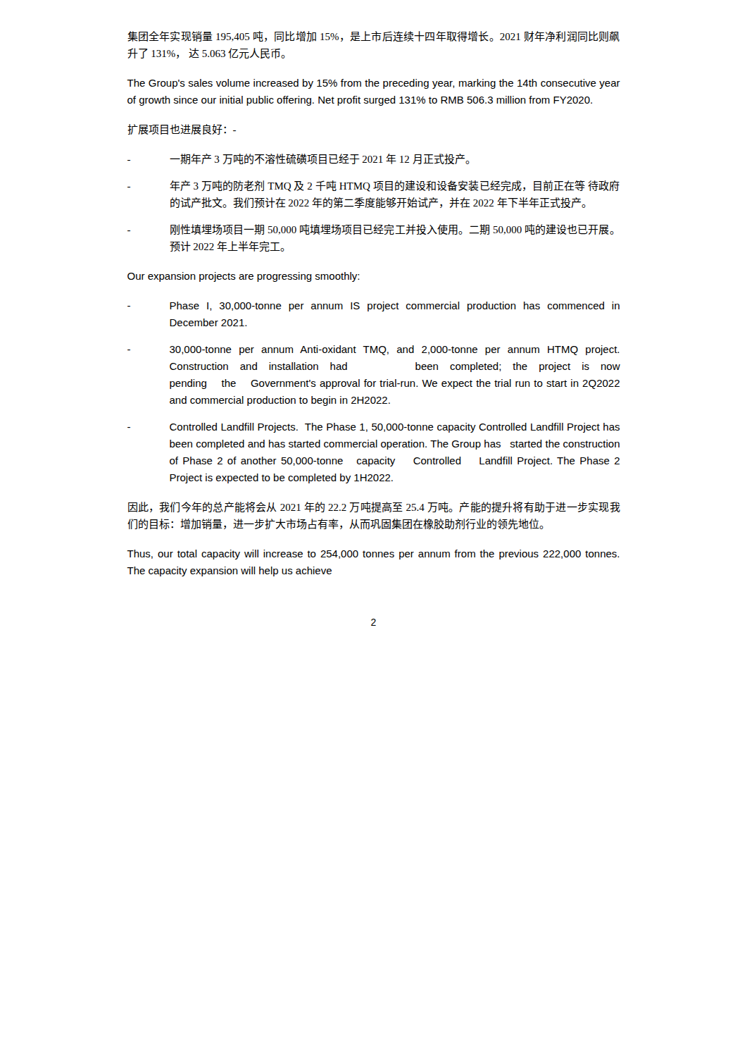集团全年实现销量 195,405 吨，同比增加 15%，是上市后连续十四年取得增长。2021 财年净利润同比则飙升了 131%， 达 5.063 亿元人民币。
The Group's sales volume increased by 15% from the preceding year, marking the 14th consecutive year of growth since our initial public offering. Net profit surged 131% to RMB 506.3 million from FY2020.
扩展项目也进展良好：-
一期年产 3 万吨的不溶性硫磺项目已经于 2021 年 12 月正式投产。
年产 3 万吨的防老剂 TMQ 及 2 千吨 HTMQ 项目的建设和设备安装已经完成，目前正在等 待政府的试产批文。我们预计在 2022 年的第二季度能够开始试产，并在 2022 年下半年正式投产。
刚性填埋场项目一期 50,000 吨填埋场项目已经完工并投入使用。二期 50,000 吨的建设也已开展。预计 2022 年上半年完工。
Our expansion projects are progressing smoothly:
Phase I, 30,000-tonne per annum IS project commercial production has commenced in December 2021.
30,000-tonne per annum Anti-oxidant TMQ, and 2,000-tonne per annum HTMQ project. Construction and installation had been completed; the project is now pending the Government's approval for trial-run. We expect the trial run to start in 2Q2022 and commercial production to begin in 2H2022.
Controlled Landfill Projects. The Phase 1, 50,000-tonne capacity Controlled Landfill Project has been completed and has started commercial operation. The Group has started the construction of Phase 2 of another 50,000-tonne capacity Controlled Landfill Project. The Phase 2 Project is expected to be completed by 1H2022.
因此，我们今年的总产能将会从 2021 年的 22.2 万吨提高至 25.4 万吨。产能的提升将有助于进一步实现我们的目标：增加销量，进一步扩大市场占有率，从而巩固集团在橡胶助剂行业的领先地位。
Thus, our total capacity will increase to 254,000 tonnes per annum from the previous 222,000 tonnes. The capacity expansion will help us achieve
2